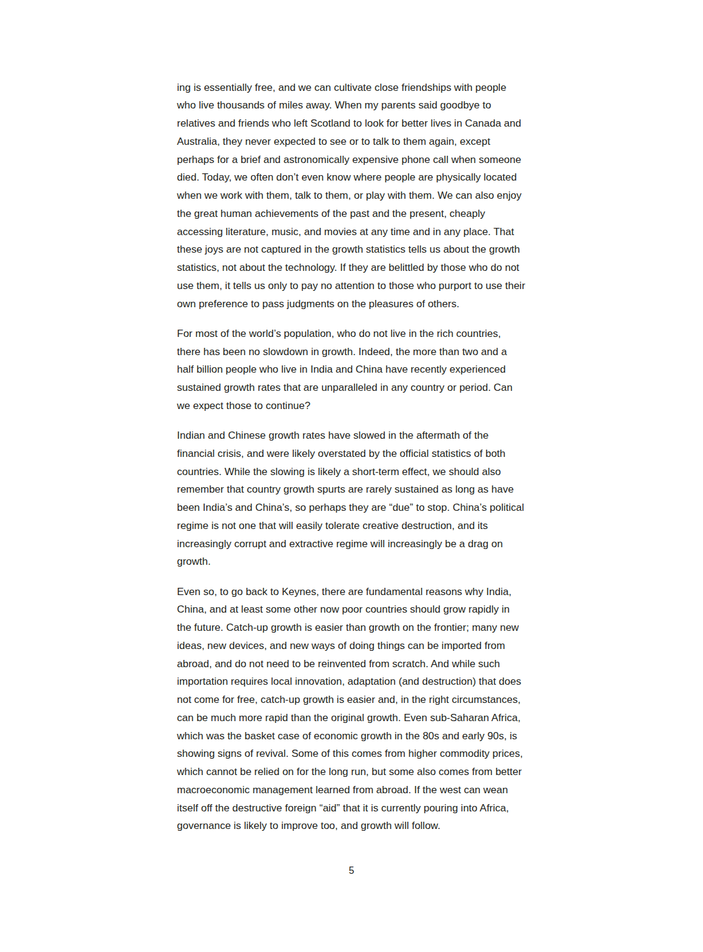ing is essentially free, and we can cultivate close friendships with people who live thousands of miles away. When my parents said goodbye to relatives and friends who left Scotland to look for better lives in Canada and Australia, they never expected to see or to talk to them again, except perhaps for a brief and astronomically expensive phone call when someone died. Today, we often don’t even know where people are physically located when we work with them, talk to them, or play with them. We can also enjoy the great human achievements of the past and the present, cheaply accessing literature, music, and movies at any time and in any place. That these joys are not captured in the growth statistics tells us about the growth statistics, not about the technology. If they are belittled by those who do not use them, it tells us only to pay no attention to those who purport to use their own preference to pass judgments on the pleasures of others.
For most of the world’s population, who do not live in the rich countries, there has been no slowdown in growth. Indeed, the more than two and a half billion people who live in India and China have recently experienced sustained growth rates that are unparalleled in any country or period. Can we expect those to continue?
Indian and Chinese growth rates have slowed in the aftermath of the financial crisis, and were likely overstated by the official statistics of both countries. While the slowing is likely a short-term effect, we should also remember that country growth spurts are rarely sustained as long as have been India’s and China’s, so perhaps they are “due” to stop. China’s political regime is not one that will easily tolerate creative destruction, and its increasingly corrupt and extractive regime will increasingly be a drag on growth.
Even so, to go back to Keynes, there are fundamental reasons why India, China, and at least some other now poor countries should grow rapidly in the future. Catch-up growth is easier than growth on the frontier; many new ideas, new devices, and new ways of doing things can be imported from abroad, and do not need to be reinvented from scratch. And while such importation requires local innovation, adaptation (and destruction) that does not come for free, catch-up growth is easier and, in the right circumstances, can be much more rapid than the original growth. Even sub-Saharan Africa, which was the basket case of economic growth in the 80s and early 90s, is showing signs of revival. Some of this comes from higher commodity prices, which cannot be relied on for the long run, but some also comes from better macroeconomic management learned from abroad. If the west can wean itself off the destructive foreign “aid” that it is currently pouring into Africa, governance is likely to improve too, and growth will follow.
5